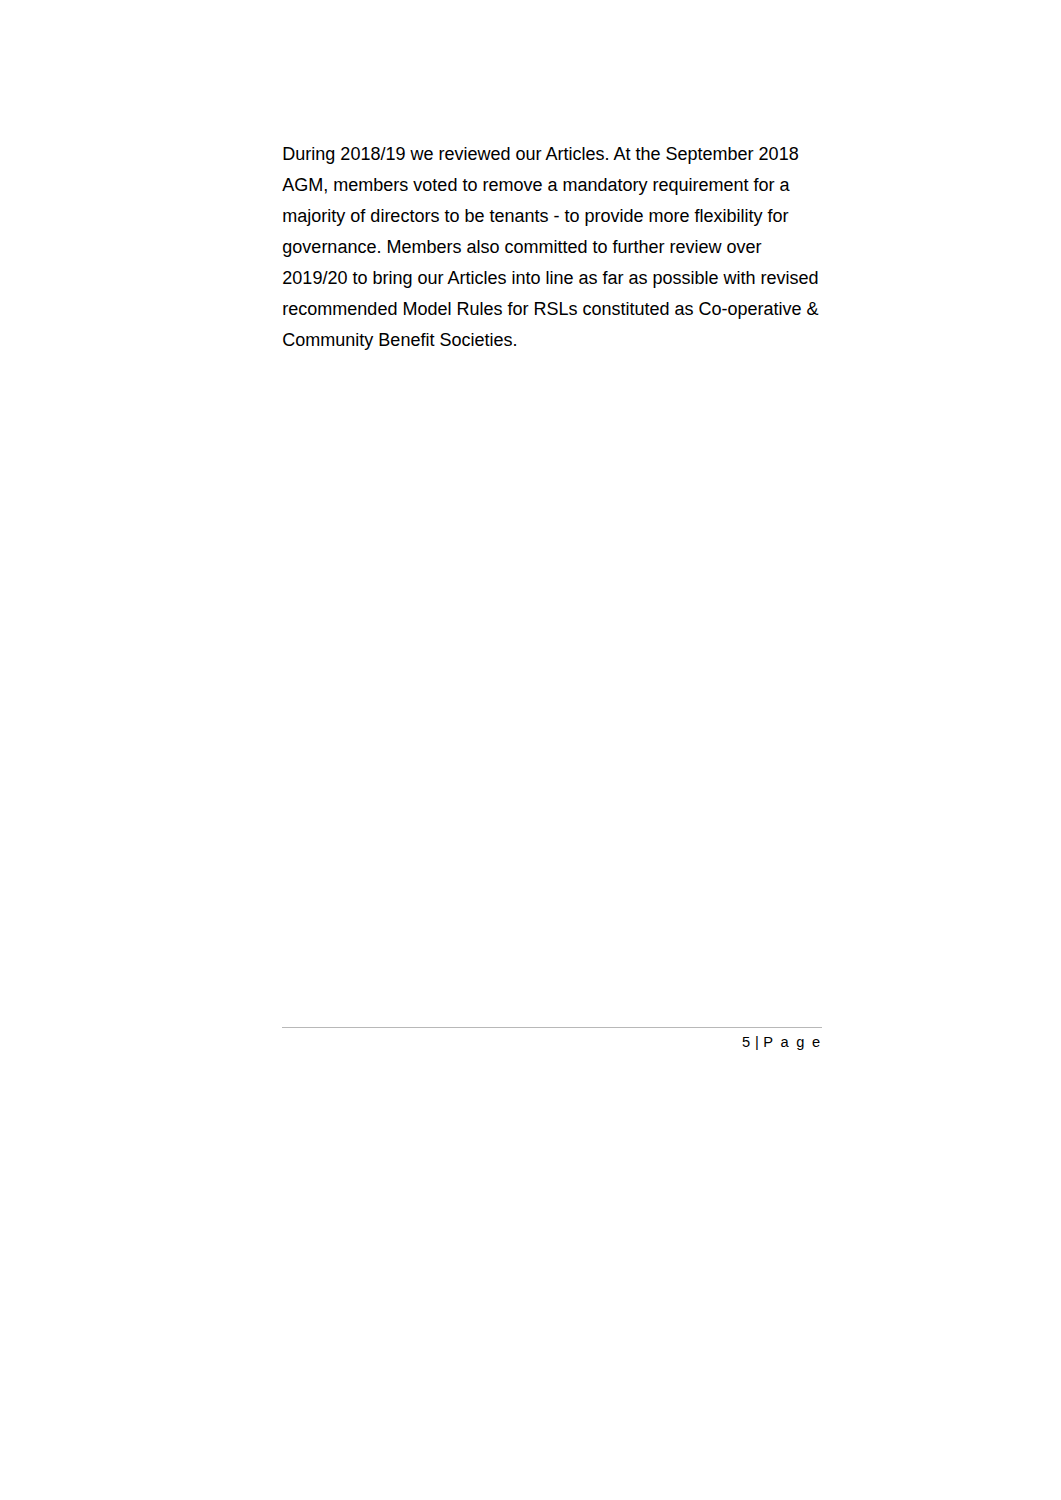During 2018/19 we reviewed our Articles. At the September 2018 AGM, members voted to remove a mandatory requirement for a majority of directors to be tenants - to provide more flexibility for governance. Members also committed to further review over 2019/20 to bring our Articles into line as far as possible with revised recommended Model Rules for RSLs constituted as Co-operative & Community Benefit Societies.
5 | P a g e